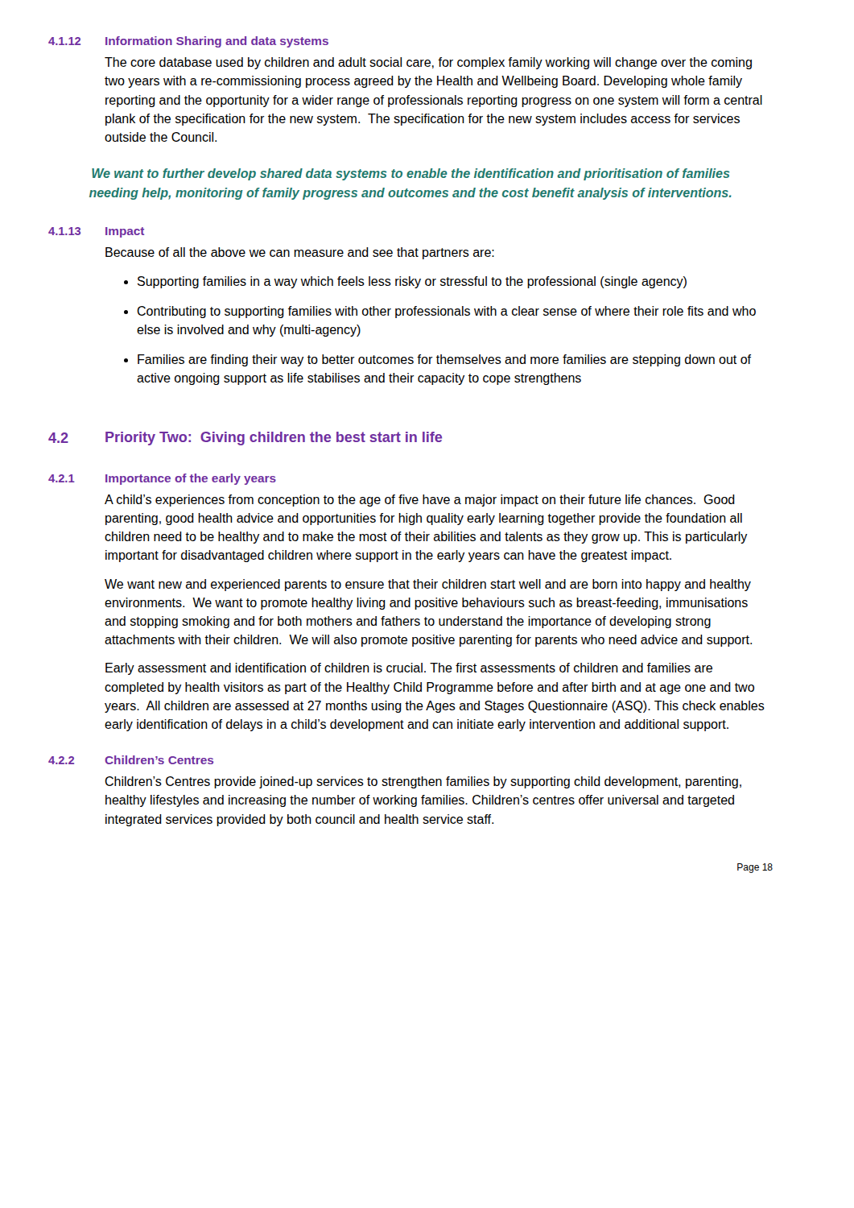4.1.12
Information Sharing and data systems
The core database used by children and adult social care, for complex family working will change over the coming two years with a re-commissioning process agreed by the Health and Wellbeing Board. Developing whole family reporting and the opportunity for a wider range of professionals reporting progress on one system will form a central plank of the specification for the new system. The specification for the new system includes access for services outside the Council.
We want to further develop shared data systems to enable the identification and prioritisation of families needing help, monitoring of family progress and outcomes and the cost benefit analysis of interventions.
4.1.13
Impact
Because of all the above we can measure and see that partners are:
Supporting families in a way which feels less risky or stressful to the professional (single agency)
Contributing to supporting families with other professionals with a clear sense of where their role fits and who else is involved and why (multi-agency)
Families are finding their way to better outcomes for themselves and more families are stepping down out of active ongoing support as life stabilises and their capacity to cope strengthens
4.2
Priority Two: Giving children the best start in life
4.2.1
Importance of the early years
A child’s experiences from conception to the age of five have a major impact on their future life chances. Good parenting, good health advice and opportunities for high quality early learning together provide the foundation all children need to be healthy and to make the most of their abilities and talents as they grow up. This is particularly important for disadvantaged children where support in the early years can have the greatest impact.
We want new and experienced parents to ensure that their children start well and are born into happy and healthy environments. We want to promote healthy living and positive behaviours such as breast-feeding, immunisations and stopping smoking and for both mothers and fathers to understand the importance of developing strong attachments with their children. We will also promote positive parenting for parents who need advice and support.
Early assessment and identification of children is crucial. The first assessments of children and families are completed by health visitors as part of the Healthy Child Programme before and after birth and at age one and two years. All children are assessed at 27 months using the Ages and Stages Questionnaire (ASQ). This check enables early identification of delays in a child’s development and can initiate early intervention and additional support.
4.2.2
Children’s Centres
Children’s Centres provide joined-up services to strengthen families by supporting child development, parenting, healthy lifestyles and increasing the number of working families. Children’s centres offer universal and targeted integrated services provided by both council and health service staff.
Page 18